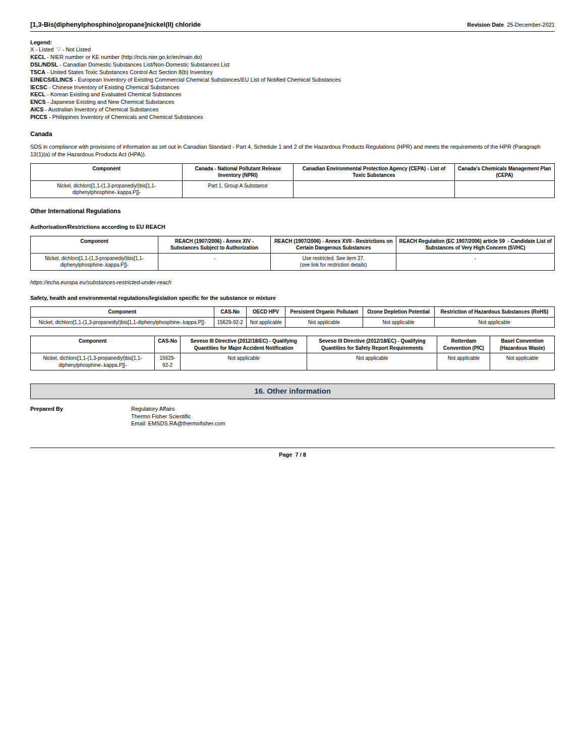[1,3-Bis(diphenylphosphino)propane]nickel(II) chloride
Revision Date 25-December-2021
Legend:
X - Listed '-' - Not Listed
KECL - NIER number or KE number (http://ncis.nier.go.kr/en/main.do)
DSL/NDSL - Canadian Domestic Substances List/Non-Domestic Substances List
TSCA - United States Toxic Substances Control Act Section 8(b) Inventory
EINECS/ELINCS - European Inventory of Existing Commercial Chemical Substances/EU List of Notified Chemical Substances
IECSC - Chinese Inventory of Existing Chemical Substances
KECL - Korean Existing and Evaluated Chemical Substances
ENCS - Japanese Existing and New Chemical Substances
AICS - Australian Inventory of Chemical Substances
PICCS - Philippines Inventory of Chemicals and Chemical Substances
Canada
SDS in compliance with provisions of information as set out in Canadian Standard - Part 4, Schedule 1 and 2 of the Hazardous Products Regulations (HPR) and meets the requirements of the HPR (Paragraph 13(1)(a) of the Hazardous Products Act (HPA)).
| Component | Canada - National Pollutant Release Inventory (NPRI) | Canadian Environmental Protection Agency (CEPA) - List of Toxic Substances | Canada's Chemicals Management Plan (CEPA) |
| --- | --- | --- | --- |
| Nickel, dichloro[1,1-(1,3-propanediyl)bis[1,1-diphenylphosphine-.kappa.P]]- | Part 1, Group A Substance | | |
Other International Regulations
Authorisation/Restrictions according to EU REACH
| Component | REACH (1907/2006) - Annex XIV - Substances Subject to Authorization | REACH (1907/2006) - Annex XVII - Restrictions on Certain Dangerous Substances | REACH Regulation (EC 1907/2006) article 59 - Candidate List of Substances of Very High Concern (SVHC) |
| --- | --- | --- | --- |
| Nickel, dichloro[1,1-(1,3-propanediyl)bis[1,1-diphenylphosphine-.kappa.P]]- | - | Use restricted. See item 27. (see link for restriction details) | - |
https://echa.europa.eu/substances-restricted-under-reach
Safety, health and environmental regulations/legislation specific for the substance or mixture
| Component | CAS-No | OECD HPV | Persistent Organic Pollutant | Ozone Depletion Potential | Restriction of Hazardous Substances (RoHS) |
| --- | --- | --- | --- | --- | --- |
| Nickel, dichloro[1,1-(1,3-propanediyl)bis[1,1-diphenylphosphine-.kappa.P]]- | 15629-92-2 | Not applicable | Not applicable | Not applicable | Not applicable |
| Component | CAS-No | Seveso III Directive (2012/18/EC) - Qualifying Quantities for Major Accident Notification | Seveso III Directive (2012/18/EC) - Qualifying Quantities for Safety Report Requirements | Rotterdam Convention (PIC) | Basel Convention (Hazardous Waste) |
| --- | --- | --- | --- | --- | --- |
| Nickel, dichloro[1,1-(1,3-propanediyl)bis[1,1-diphenylphosphine-.kappa.P]]- | 15629-92-2 | Not applicable | Not applicable | Not applicable | Not applicable |
16. Other information
Prepared By
Regulatory Affairs
Thermo Fisher Scientific
Email: EMSDS.RA@thermofisher.com
Page 7 / 8